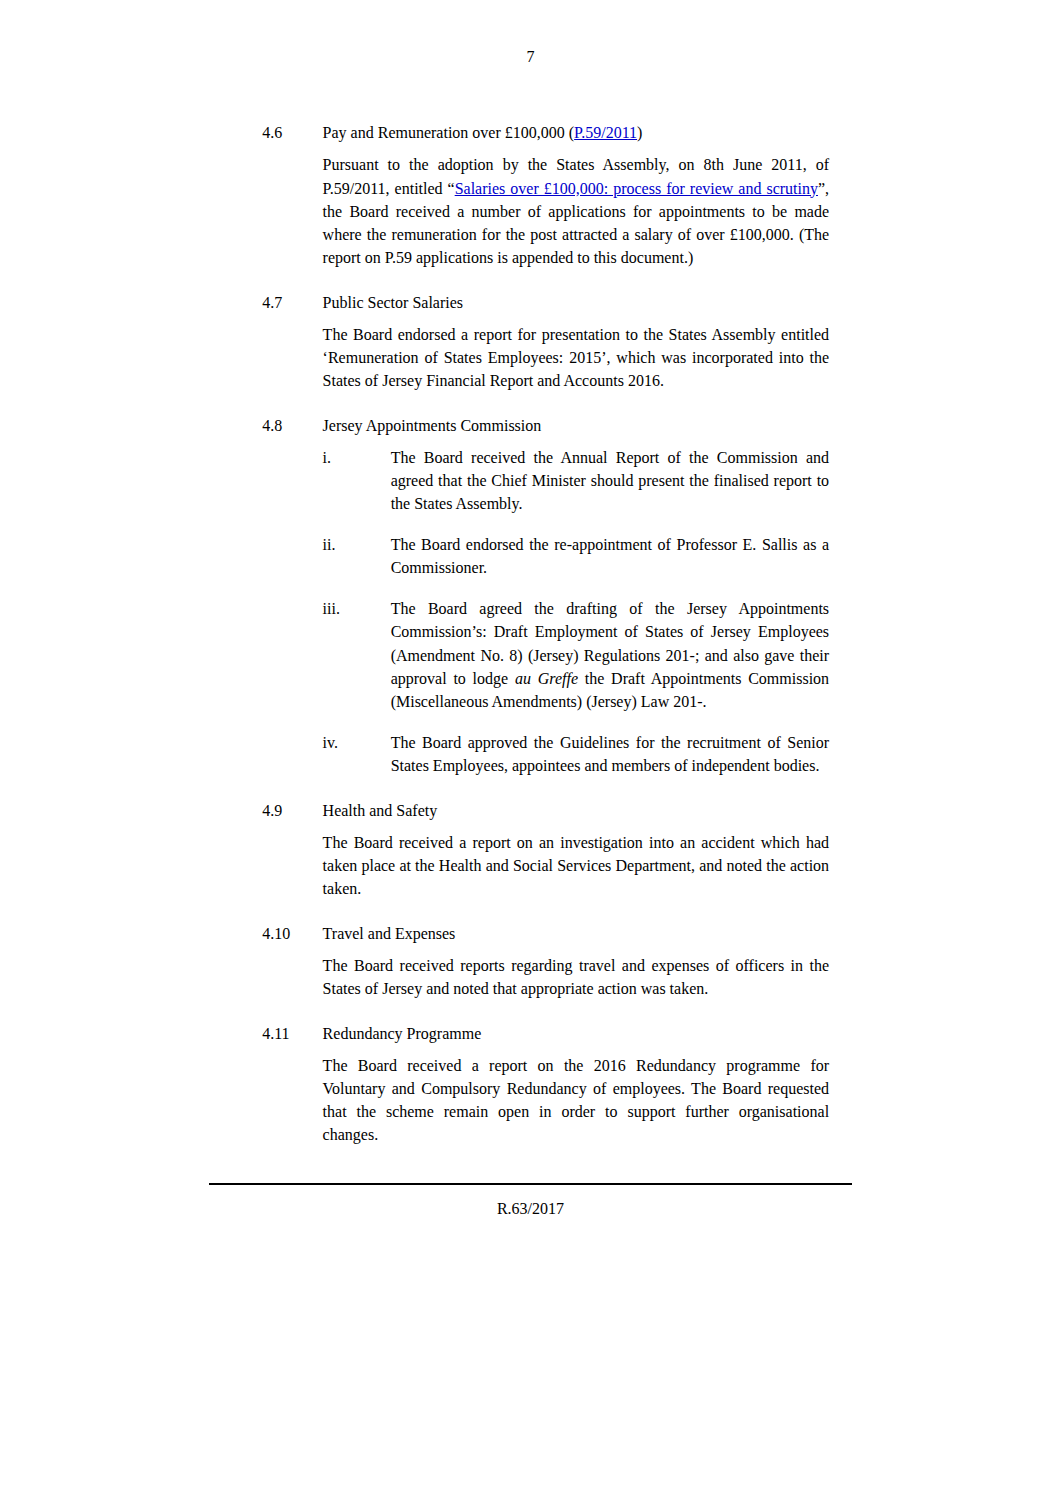7
4.6
Pay and Remuneration over £100,000 (P.59/2011)
Pursuant to the adoption by the States Assembly, on 8th June 2011, of P.59/2011, entitled “Salaries over £100,000: process for review and scrutiny”, the Board received a number of applications for appointments to be made where the remuneration for the post attracted a salary of over £100,000. (The report on P.59 applications is appended to this document.)
4.7
Public Sector Salaries
The Board endorsed a report for presentation to the States Assembly entitled ‘Remuneration of States Employees: 2015’, which was incorporated into the States of Jersey Financial Report and Accounts 2016.
4.8
Jersey Appointments Commission
i.
The Board received the Annual Report of the Commission and agreed that the Chief Minister should present the finalised report to the States Assembly.
ii.
The Board endorsed the re-appointment of Professor E. Sallis as a Commissioner.
iii.
The Board agreed the drafting of the Jersey Appointments Commission’s: Draft Employment of States of Jersey Employees (Amendment No. 8) (Jersey) Regulations 201-; and also gave their approval to lodge au Greffe the Draft Appointments Commission (Miscellaneous Amendments) (Jersey) Law 201-.
iv.
The Board approved the Guidelines for the recruitment of Senior States Employees, appointees and members of independent bodies.
4.9
Health and Safety
The Board received a report on an investigation into an accident which had taken place at the Health and Social Services Department, and noted the action taken.
4.10
Travel and Expenses
The Board received reports regarding travel and expenses of officers in the States of Jersey and noted that appropriate action was taken.
4.11
Redundancy Programme
The Board received a report on the 2016 Redundancy programme for Voluntary and Compulsory Redundancy of employees. The Board requested that the scheme remain open in order to support further organisational changes.
R.63/2017